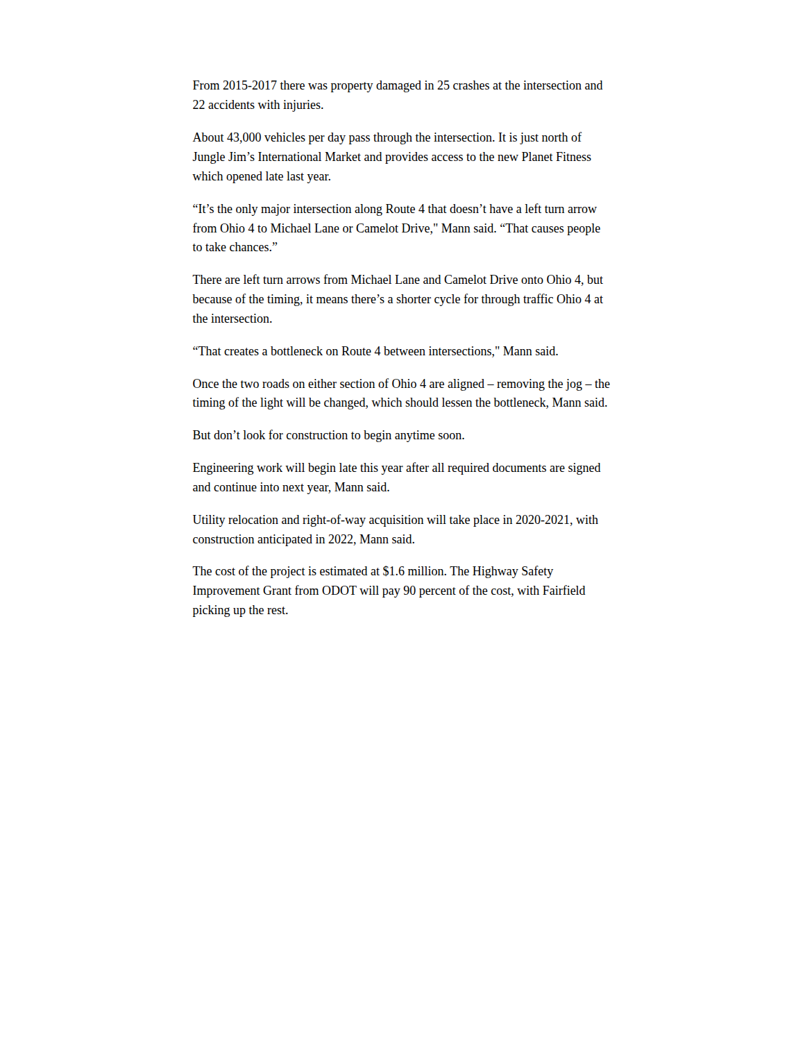From 2015-2017 there was property damaged in 25 crashes at the intersection and 22 accidents with injuries.
About 43,000 vehicles per day pass through the intersection. It is just north of Jungle Jim’s International Market and provides access to the new Planet Fitness which opened late last year.
“It’s the only major intersection along Route 4 that doesn’t have a left turn arrow from Ohio 4 to Michael Lane or Camelot Drive," Mann said. “That causes people to take chances.”
There are left turn arrows from Michael Lane and Camelot Drive onto Ohio 4, but because of the timing, it means there’s a shorter cycle for through traffic Ohio 4 at the intersection.
“That creates a bottleneck on Route 4 between intersections," Mann said.
Once the two roads on either section of Ohio 4 are aligned – removing the jog – the timing of the light will be changed, which should lessen the bottleneck, Mann said.
But don’t look for construction to begin anytime soon.
Engineering work will begin late this year after all required documents are signed and continue into next year, Mann said.
Utility relocation and right-of-way acquisition will take place in 2020-2021, with construction anticipated in 2022, Mann said.
The cost of the project is estimated at $1.6 million. The Highway Safety Improvement Grant from ODOT will pay 90 percent of the cost, with Fairfield picking up the rest.